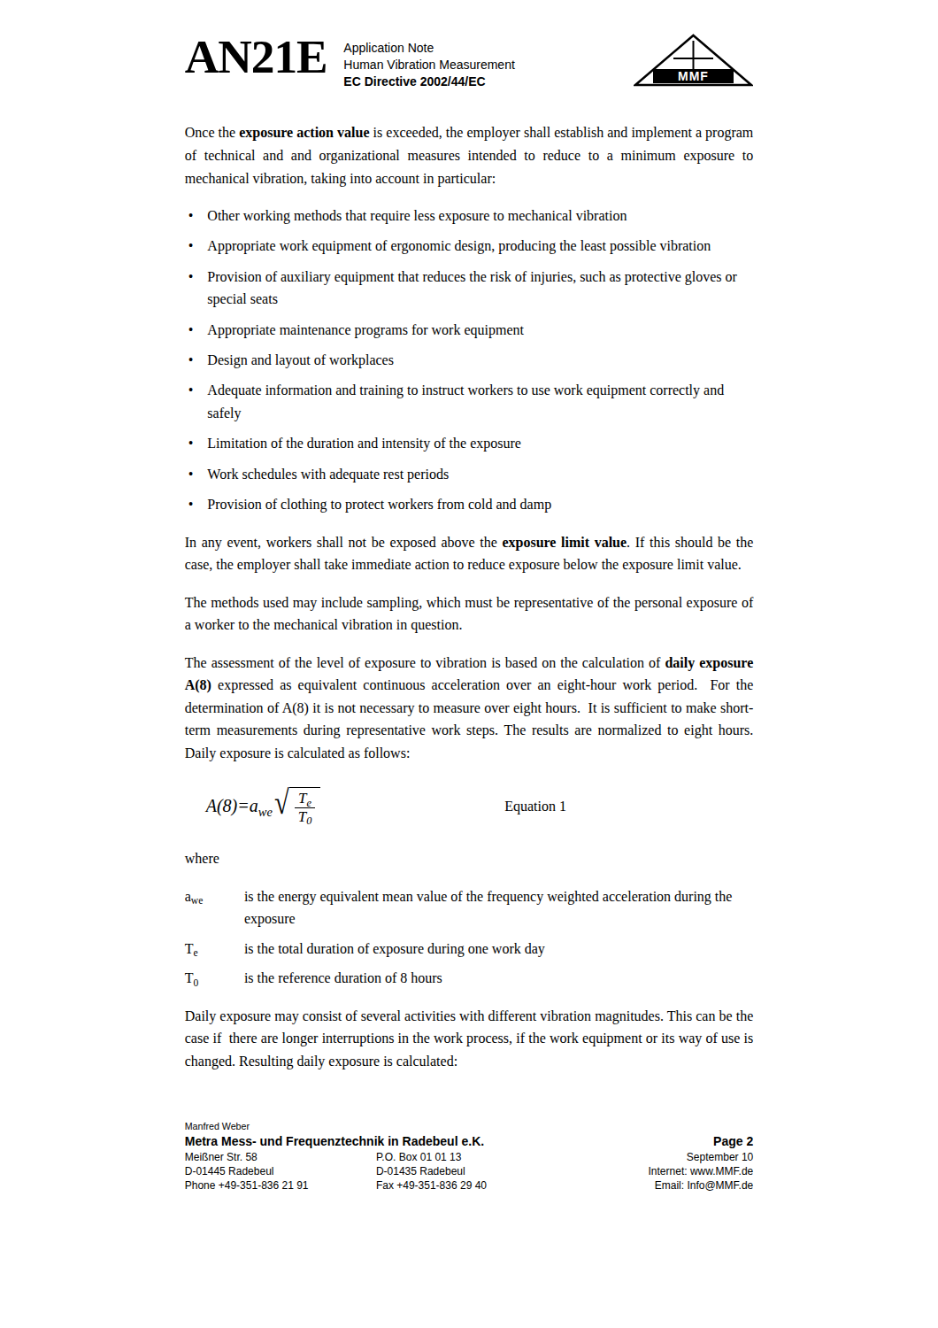AN21E
Application Note
Human Vibration Measurement
EC Directive 2002/44/EC
MMF
Once the exposure action value is exceeded, the employer shall establish and implement a program of technical and and organizational measures intended to reduce to a minimum exposure to mechanical vibration, taking into account in particular:
Other working methods that require less exposure to mechanical vibration
Appropriate work equipment of ergonomic design, producing the least possible vibration
Provision of auxiliary equipment that reduces the risk of injuries, such as protective gloves or special seats
Appropriate maintenance programs for work equipment
Design and layout of workplaces
Adequate information and training to instruct workers to use work equipment correctly and safely
Limitation of the duration and intensity of the exposure
Work schedules with adequate rest periods
Provision of clothing to protect workers from cold and damp
In any event, workers shall not be exposed above the exposure limit value. If this should be the case, the employer shall take immediate action to reduce exposure below the exposure limit value.
The methods used may include sampling, which must be representative of the personal exposure of a worker to the mechanical vibration in question.
The assessment of the level of exposure to vibration is based on the calculation of daily exposure A(8) expressed as equivalent continuous acceleration over an eight-hour work period. For the determination of A(8) it is not necessary to measure over eight hours. It is sufficient to make short-term measurements during representative work steps. The results are normalized to eight hours. Daily exposure is calculated as follows:
A(8)=awe √ Te T0 Equation 1
where
awe
is the energy equivalent mean value of the frequency weighted acceleration during the exposure
Te
is the total duration of exposure during one work day
T0
is the reference duration of 8 hours
Daily exposure may consist of several activities with different vibration magnitudes. This can be the case if there are longer interruptions in the work process, if the work equipment or its way of use is changed. Resulting daily exposure is calculated:
Manfred Weber
Metra Mess- und Frequenztechnik in Radebeul e.K. Page 2
Meißner Str. 58
P.O. Box 01 01 13
September 10
D-01445 Radebeul
D-01435 Radebeul
Internet: www.MMF.de
Phone +49-351-836 21 91
Fax +49-351-836 29 40
Email: Info@MMF.de